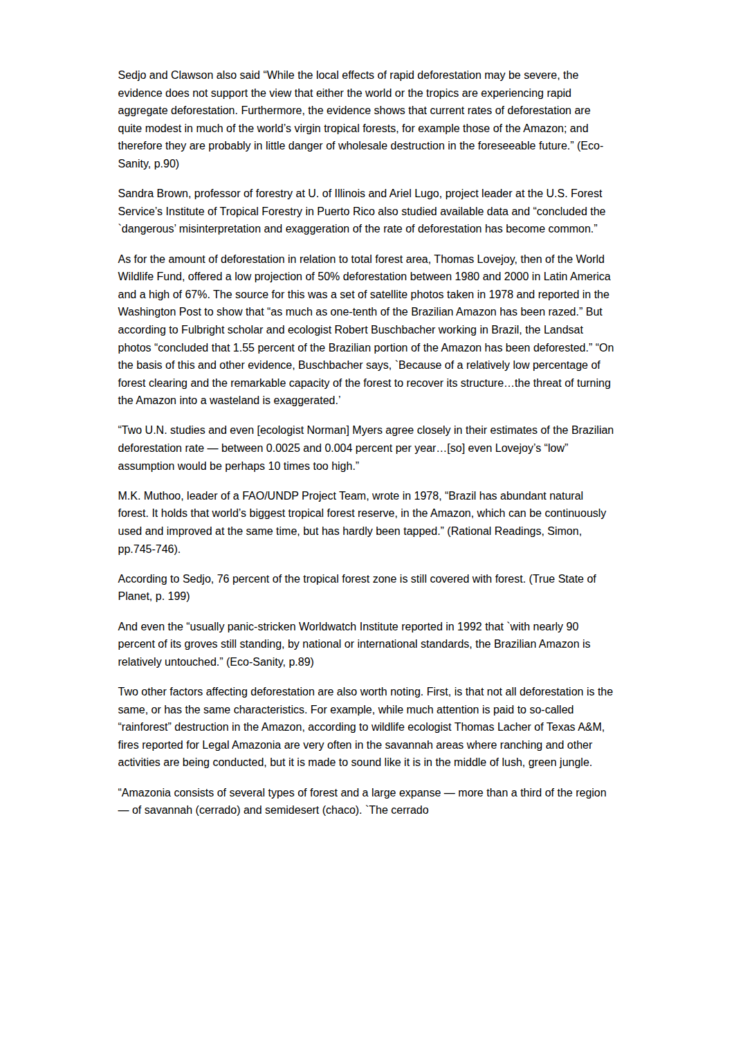Sedjo and Clawson also said “While the local effects of rapid deforestation may be severe, the evidence does not support the view that either the world or the tropics are experiencing rapid aggregate deforestation. Furthermore, the evidence shows that current rates of deforestation are quite modest in much of the world’s virgin tropical forests, for example those of the Amazon; and therefore they are probably in little danger of wholesale destruction in the foreseeable future.” (Eco-Sanity, p.90)
Sandra Brown, professor of forestry at U. of Illinois and Ariel Lugo, project leader at the U.S. Forest Service’s Institute of Tropical Forestry in Puerto Rico also studied available data and “concluded the `dangerous’ misinterpretation and exaggeration of the rate of deforestation has become common.”
As for the amount of deforestation in relation to total forest area, Thomas Lovejoy, then of the World Wildlife Fund, offered a low projection of 50% deforestation between 1980 and 2000 in Latin America and a high of 67%. The source for this was a set of satellite photos taken in 1978 and reported in the Washington Post to show that “as much as one-tenth of the Brazilian Amazon has been razed.” But according to Fulbright scholar and ecologist Robert Buschbacher working in Brazil, the Landsat photos “concluded that 1.55 percent of the Brazilian portion of the Amazon has been deforested.” “On the basis of this and other evidence, Buschbacher says, `Because of a relatively low percentage of forest clearing and the remarkable capacity of the forest to recover its structure…the threat of turning the Amazon into a wasteland is exaggerated.’
“Two U.N. studies and even [ecologist Norman] Myers agree closely in their estimates of the Brazilian deforestation rate — between 0.0025 and 0.004 percent per year…[so] even Lovejoy’s “low” assumption would be perhaps 10 times too high.”
M.K. Muthoo, leader of a FAO/UNDP Project Team, wrote in 1978, “Brazil has abundant natural forest. It holds that world’s biggest tropical forest reserve, in the Amazon, which can be continuously used and improved at the same time, but has hardly been tapped.” (Rational Readings, Simon, pp.745-746).
According to Sedjo, 76 percent of the tropical forest zone is still covered with forest. (True State of Planet, p. 199)
And even the “usually panic-stricken Worldwatch Institute reported in 1992 that `with nearly 90 percent of its groves still standing, by national or international standards, the Brazilian Amazon is relatively untouched.” (Eco-Sanity, p.89)
Two other factors affecting deforestation are also worth noting. First, is that not all deforestation is the same, or has the same characteristics. For example, while much attention is paid to so-called “rainforest” destruction in the Amazon, according to wildlife ecologist Thomas Lacher of Texas A&M, fires reported for Legal Amazonia are very often in the savannah areas where ranching and other activities are being conducted, but it is made to sound like it is in the middle of lush, green jungle.
“Amazonia consists of several types of forest and a large expanse — more than a third of the region — of savannah (cerrado) and semidesert (chaco). `The cerrado